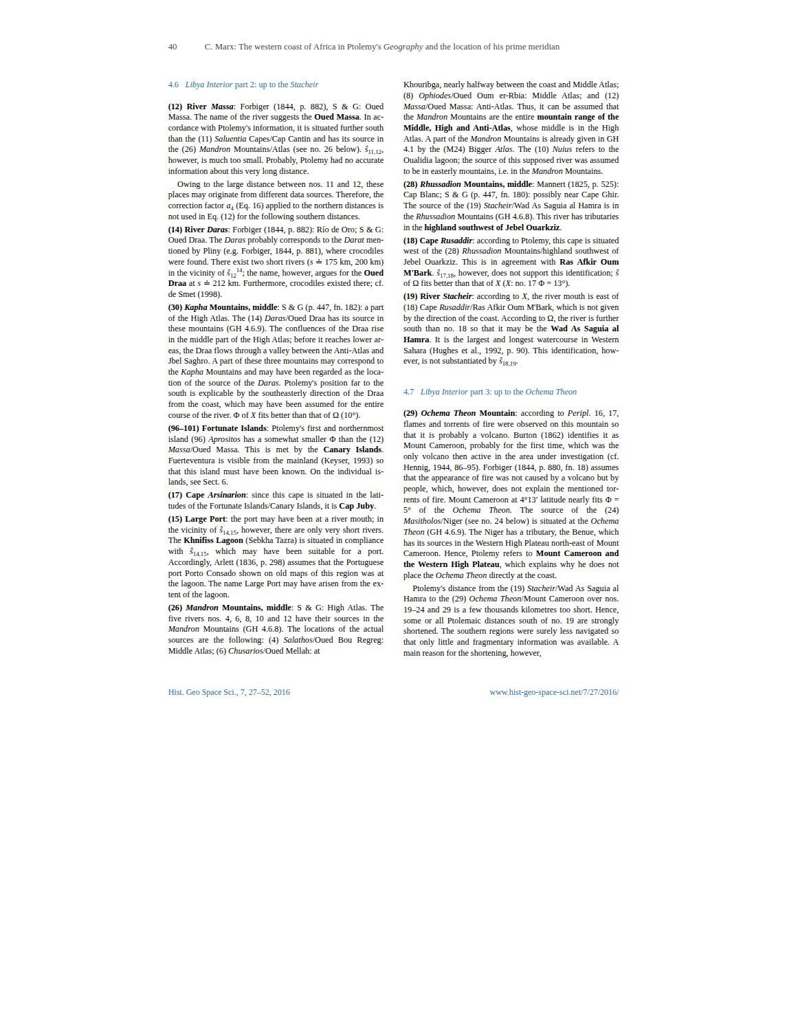40
C. Marx: The western coast of Africa in Ptolemy's Geography and the location of his prime meridian
4.6 Libya Interior part 2: up to the Stacheir
(12) River Massa: Forbiger (1844, p. 882), S & G: Oued Massa. The name of the river suggests the Oued Massa. In accordance with Ptolemy's information, it is situated further south than the (11) Saluentia Capes/Cap Cantin and has its source in the (26) Mandron Mountains/Atlas (see no. 26 below). ŝ11,12, however, is much too small. Probably, Ptolemy had no accurate information about this very long distance.
Owing to the large distance between nos. 11 and 12, these places may originate from different data sources. Therefore, the correction factor a4 (Eq. 16) applied to the northern distances is not used in Eq. (12) for the following southern distances.
(14) River Daras: Forbiger (1844, p. 882): Río de Oro; S & G: Oued Draa. The Daras probably corresponds to the Darat mentioned by Pliny (e.g. Forbiger, 1844, p. 881), where crocodiles were found. There exist two short rivers (s ≐ 175 km, 200 km) in the vicinity of ŝ1214; the name, however, argues for the Oued Draa at s ≐ 212 km. Furthermore, crocodiles existed there; cf. de Smet (1998).
(30) Kapha Mountains, middle: S & G (p. 447, fn. 182): a part of the High Atlas. The (14) Daras/Oued Draa has its source in these mountains (GH 4.6.9). The confluences of the Draa rise in the middle part of the High Atlas; before it reaches lower areas, the Draa flows through a valley between the Anti-Atlas and Jbel Saghro. A part of these three mountains may correspond to the Kapha Mountains and may have been regarded as the location of the source of the Daras. Ptolemy's position far to the south is explicable by the southeasterly direction of the Draa from the coast, which may have been assumed for the entire course of the river. Φ of X fits better than that of Ω (10°).
(96–101) Fortunate Islands: Ptolemy's first and northernmost island (96) Aprositos has a somewhat smaller Φ than the (12) Massa/Oued Massa. This is met by the Canary Islands. Fuerteventura is visible from the mainland (Keyser, 1993) so that this island must have been known. On the individual islands, see Sect. 6.
(17) Cape Arsinarion: since this cape is situated in the latitudes of the Fortunate Islands/Canary Islands, it is Cap Juby.
(15) Large Port: the port may have been at a river mouth; in the vicinity of ŝ14,15, however, there are only very short rivers. The Khnifiss Lagoon (Sebkha Tazra) is situated in compliance with ŝ14,15, which may have been suitable for a port. Accordingly, Arlett (1836, p. 298) assumes that the Portuguese port Porto Consado shown on old maps of this region was at the lagoon. The name Large Port may have arisen from the extent of the lagoon.
(26) Mandron Mountains, middle: S & G: High Atlas. The five rivers nos. 4, 6, 8, 10 and 12 have their sources in the Mandron Mountains (GH 4.6.8). The locations of the actual sources are the following: (4) Salathos/Oued Bou Regreg: Middle Atlas; (6) Chusarios/Oued Mellah: at
Khouribga, nearly halfway between the coast and Middle Atlas; (8) Ophiodes/Oued Oum er-Rbia: Middle Atlas; and (12) Massa/Oued Massa: Anti-Atlas. Thus, it can be assumed that the Mandron Mountains are the entire mountain range of the Middle, High and Anti-Atlas, whose middle is in the High Atlas. A part of the Mandron Mountains is already given in GH 4.1 by the (M24) Bigger Atlas. The (10) Nuius refers to the Oualidia lagoon; the source of this supposed river was assumed to be in easterly mountains, i.e. in the Mandron Mountains.
(28) Rhussadion Mountains, middle: Mannert (1825, p. 525): Cap Blanc; S & G (p. 447, fn. 180): possibly near Cape Ghir. The source of the (19) Stacheir/Wad As Saguia al Hamra is in the Rhussadion Mountains (GH 4.6.8). This river has tributaries in the highland southwest of Jebel Ouarkziz.
(18) Cape Rusaddir: according to Ptolemy, this cape is situated west of the (28) Rhussadion Mountains/highland southwest of Jebel Ouarkziz. This is in agreement with Ras Afkir Oum M'Bark. ŝ17,18, however, does not support this identification; ŝ of Ω fits better than that of X (X: no. 17 Φ = 13°).
(19) River Stacheir: according to X, the river mouth is east of (18) Cape Rusaddir/Ras Afkir Oum M'Bark, which is not given by the direction of the coast. According to Ω, the river is further south than no. 18 so that it may be the Wad As Saguia al Hamra. It is the largest and longest watercourse in Western Sahara (Hughes et al., 1992, p. 90). This identification, however, is not substantiated by ŝ18,19.
4.7 Libya Interior part 3: up to the Ochema Theon
(29) Ochema Theon Mountain: according to Peripl. 16, 17, flames and torrents of fire were observed on this mountain so that it is probably a volcano. Burton (1862) identifies it as Mount Cameroon, probably for the first time, which was the only volcano then active in the area under investigation (cf. Hennig, 1944, 86–95). Forbiger (1844, p. 880, fn. 18) assumes that the appearance of fire was not caused by a volcano but by people, which, however, does not explain the mentioned torrents of fire. Mount Cameroon at 4°13′ latitude nearly fits Φ = 5° of the Ochema Theon. The source of the (24) Masitholos/Niger (see no. 24 below) is situated at the Ochema Theon (GH 4.6.9). The Niger has a tributary, the Benue, which has its sources in the Western High Plateau north-east of Mount Cameroon. Hence, Ptolemy refers to Mount Cameroon and the Western High Plateau, which explains why he does not place the Ochema Theon directly at the coast.
Ptolemy's distance from the (19) Stacheir/Wad As Saguia al Hamra to the (29) Ochema Theon/Mount Cameroon over nos. 19–24 and 29 is a few thousands kilometres too short. Hence, some or all Ptolemaic distances south of no. 19 are strongly shortened. The southern regions were surely less navigated so that only little and fragmentary information was available. A main reason for the shortening, however,
Hist. Geo Space Sci., 7, 27–52, 2016
www.hist-geo-space-sci.net/7/27/2016/